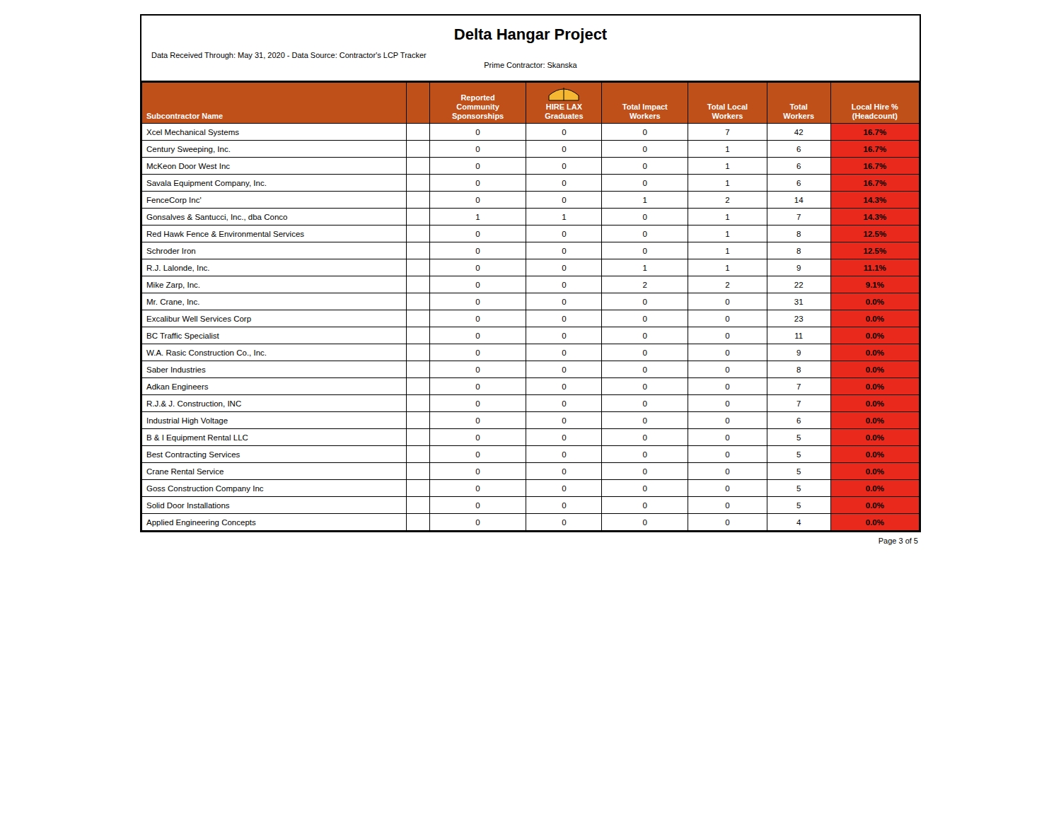Delta Hangar Project
Data Received Through: May 31, 2020 - Data Source: Contractor's LCP Tracker
Prime Contractor: Skanska
| Subcontractor Name | | Reported Community Sponsorships | HIRE LAX Graduates | Total Impact Workers | Total Local Workers | Total Workers | Local Hire % (Headcount) |
| --- | --- | --- | --- | --- | --- | --- | --- |
| Xcel Mechanical Systems | | 0 | 0 | 0 | 7 | 42 | 16.7% |
| Century Sweeping, Inc. | | 0 | 0 | 0 | 1 | 6 | 16.7% |
| McKeon Door West Inc | | 0 | 0 | 0 | 1 | 6 | 16.7% |
| Savala Equipment Company, Inc. | | 0 | 0 | 0 | 1 | 6 | 16.7% |
| FenceCorp Inc' | | 0 | 0 | 1 | 2 | 14 | 14.3% |
| Gonsalves & Santucci, Inc., dba Conco | | 1 | 1 | 0 | 1 | 7 | 14.3% |
| Red Hawk Fence & Environmental Services | | 0 | 0 | 0 | 1 | 8 | 12.5% |
| Schroder Iron | | 0 | 0 | 0 | 1 | 8 | 12.5% |
| R.J. Lalonde, Inc. | | 0 | 0 | 1 | 1 | 9 | 11.1% |
| Mike Zarp, Inc. | | 0 | 0 | 2 | 2 | 22 | 9.1% |
| Mr. Crane, Inc. | | 0 | 0 | 0 | 0 | 31 | 0.0% |
| Excalibur Well Services Corp | | 0 | 0 | 0 | 0 | 23 | 0.0% |
| BC Traffic Specialist | | 0 | 0 | 0 | 0 | 11 | 0.0% |
| W.A. Rasic Construction Co., Inc. | | 0 | 0 | 0 | 0 | 9 | 0.0% |
| Saber Industries | | 0 | 0 | 0 | 0 | 8 | 0.0% |
| Adkan Engineers | | 0 | 0 | 0 | 0 | 7 | 0.0% |
| R.J.& J. Construction, INC | | 0 | 0 | 0 | 0 | 7 | 0.0% |
| Industrial High Voltage | | 0 | 0 | 0 | 0 | 6 | 0.0% |
| B & I Equipment Rental LLC | | 0 | 0 | 0 | 0 | 5 | 0.0% |
| Best Contracting Services | | 0 | 0 | 0 | 0 | 5 | 0.0% |
| Crane Rental Service | | 0 | 0 | 0 | 0 | 5 | 0.0% |
| Goss Construction Company Inc | | 0 | 0 | 0 | 0 | 5 | 0.0% |
| Solid Door Installations | | 0 | 0 | 0 | 0 | 5 | 0.0% |
| Applied Engineering Concepts | | 0 | 0 | 0 | 0 | 4 | 0.0% |
Page 3 of 5